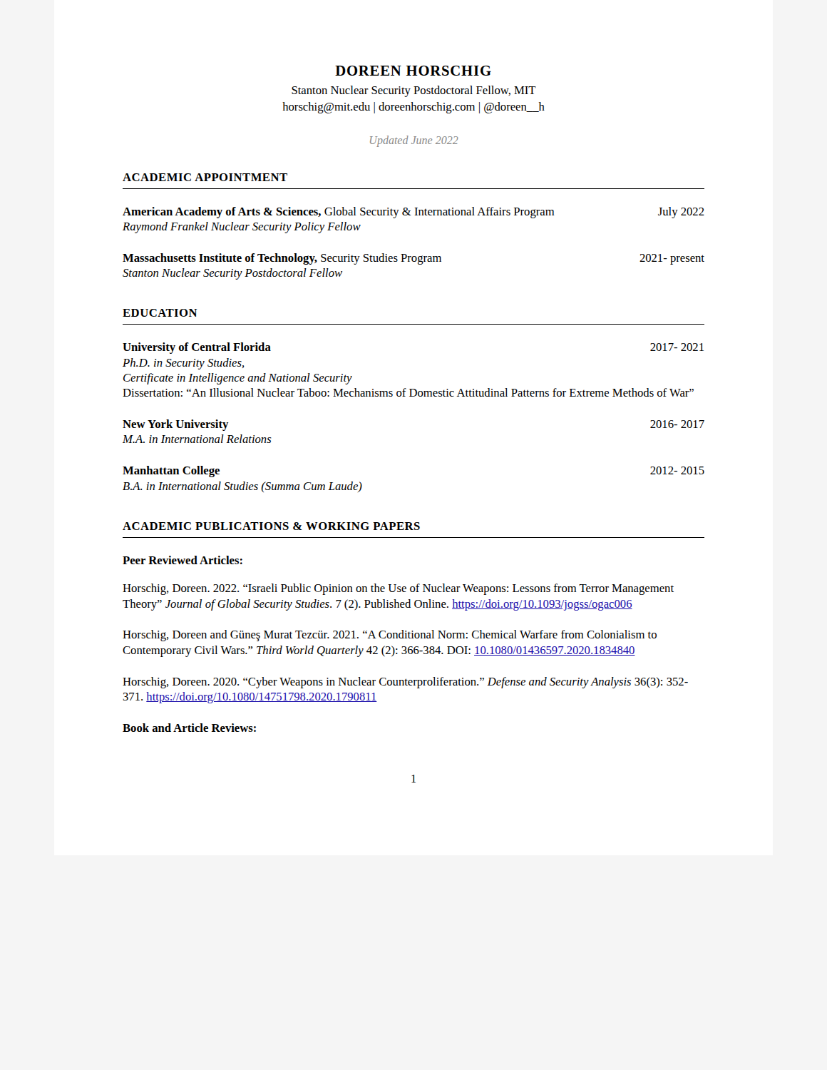DOREEN HORSCHIG
Stanton Nuclear Security Postdoctoral Fellow, MIT
horschig@mit.edu | doreenhorschig.com | @doreen__h
Updated June 2022
ACADEMIC APPOINTMENT
American Academy of Arts & Sciences, Global Security & International Affairs Program
July 2022
Raymond Frankel Nuclear Security Policy Fellow
Massachusetts Institute of Technology, Security Studies Program
2021- present
Stanton Nuclear Security Postdoctoral Fellow
EDUCATION
University of Central Florida
2017- 2021
Ph.D. in Security Studies,
Certificate in Intelligence and National Security
Dissertation: “An Illusional Nuclear Taboo: Mechanisms of Domestic Attitudinal Patterns for Extreme Methods of War”
New York University
2016- 2017
M.A. in International Relations
Manhattan College
2012- 2015
B.A. in International Studies (Summa Cum Laude)
ACADEMIC PUBLICATIONS & WORKING PAPERS
Peer Reviewed Articles:
Horschig, Doreen. 2022. “Israeli Public Opinion on the Use of Nuclear Weapons: Lessons from Terror Management Theory” Journal of Global Security Studies. 7 (2). Published Online. https://doi.org/10.1093/jogss/ogac006
Horschig, Doreen and Güneş Murat Tezcür. 2021. “A Conditional Norm: Chemical Warfare from Colonialism to Contemporary Civil Wars.” Third World Quarterly 42 (2): 366-384. DOI: 10.1080/01436597.2020.1834840
Horschig, Doreen. 2020. “Cyber Weapons in Nuclear Counterproliferation.” Defense and Security Analysis 36(3): 352-371. https://doi.org/10.1080/14751798.2020.1790811
Book and Article Reviews:
1